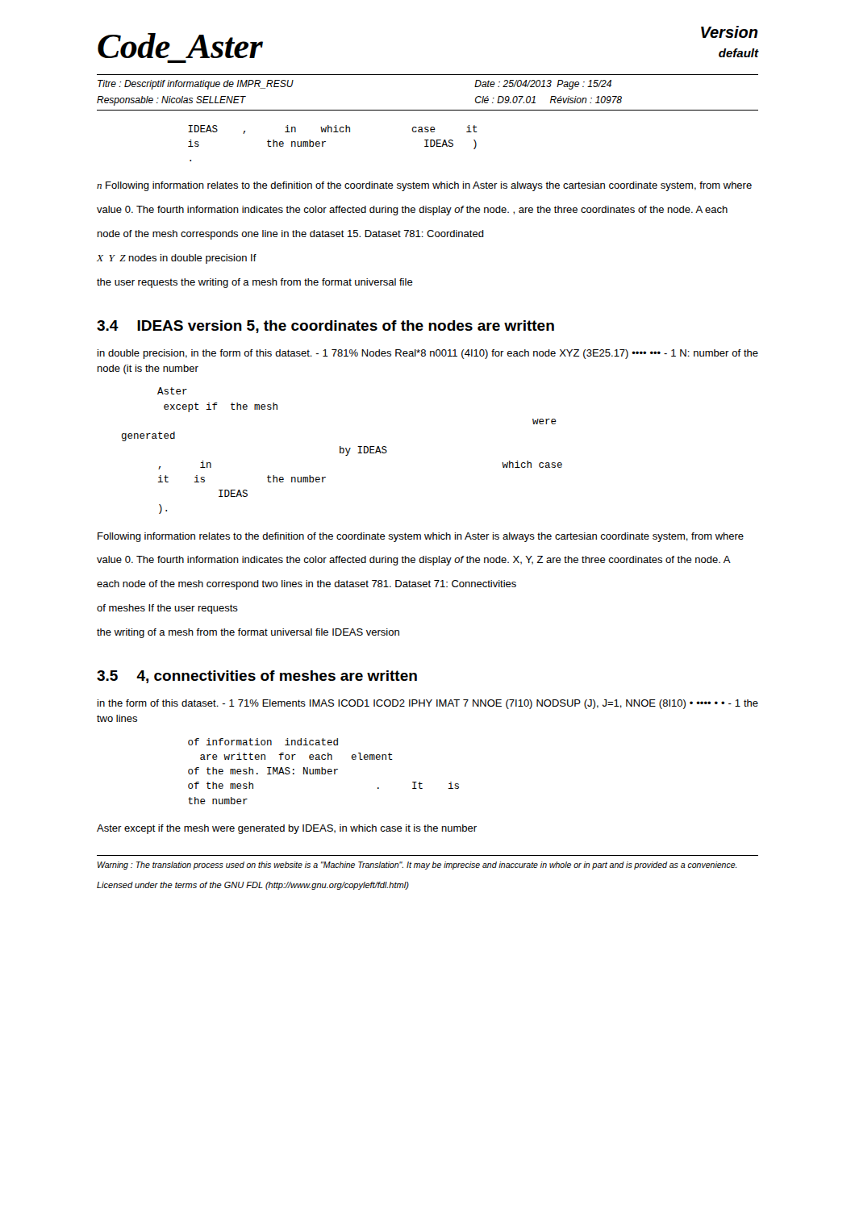Versiondefault
Code_Aster
| Titre : Descriptif informatique de IMPR_RESU | Date : 25/04/2013 Page : 15/24 |
| Responsable : Nicolas SELLENET | Clé : D9.07.01 Révision : 10978 |
IDEAS    ,      in    which          case     it
is           the number                IDEAS   )
.
n Following information relates to the definition of the coordinate system which in Aster is always the cartesian coordinate system, from where
value 0. The fourth information indicates the color affected during the display of the node. , are the three coordinates of the node. A each
node of the mesh corresponds one line in the dataset 15. Dataset 781: Coordinated
X Y Z nodes in double precision If
the user requests the writing of a mesh from the format universal file
3.4 IDEAS version 5, the coordinates of the nodes are written
in double precision, in the form of this dataset. - 1 781% Nodes Real*8 n0011 (4I10) for each node XYZ (3E25.17) •••• ••• - 1 N: number of the node (it is the number
          Aster
           except if  the mesh
                                                                        were
    generated
                                        by IDEAS
          ,      in                                                which case
          it    is          the number
                    IDEAS
          ).
Following information relates to the definition of the coordinate system which in Aster is always the cartesian coordinate system, from where
value 0. The fourth information indicates the color affected during the display of the node. X, Y, Z are the three coordinates of the node. A
each node of the mesh correspond two lines in the dataset 781. Dataset 71: Connectivities
of meshes If the user requests
the writing of a mesh from the format universal file IDEAS version
3.54, connectivities of meshes are written
in the form of this dataset. - 1 71% Elements IMAS ICOD1 ICOD2 IPHY IMAT 7 NNOE (7I10) NODSUP (J), J=1, NNOE (8I10) • •••• • • - 1 the two lines
of information  indicated
  are written  for  each   element
of the mesh. IMAS: Number
of the mesh                    .     It    is
the number
Aster except if the mesh were generated by IDEAS, in which case it is the number
Warning : The translation process used on this website is a "Machine Translation". It may be imprecise and inaccurate in whole or in part and is provided as a convenience.
Licensed under the terms of the GNU FDL (http://www.gnu.org/copyleft/fdl.html)